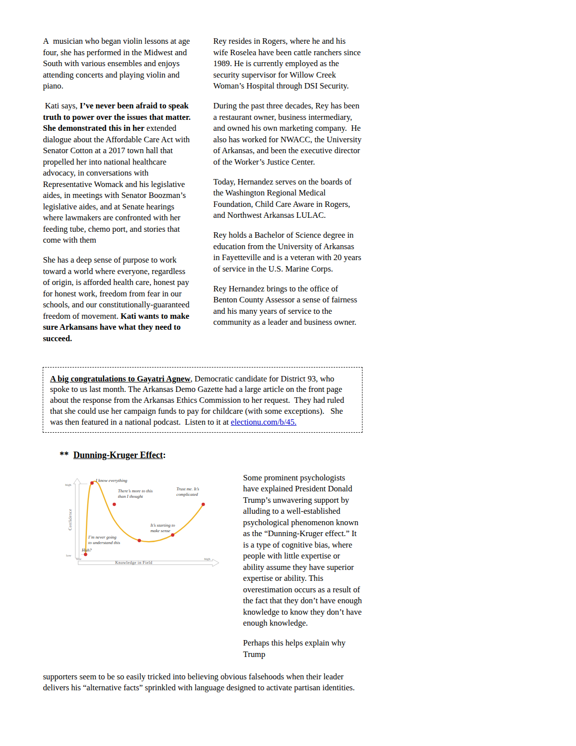A musician who began violin lessons at age four, she has performed in the Midwest and South with various ensembles and enjoys attending concerts and playing violin and piano.
Kati says, I’ve never been afraid to speak truth to power over the issues that matter. She demonstrated this in her extended dialogue about the Affordable Care Act with Senator Cotton at a 2017 town hall that propelled her into national healthcare advocacy, in conversations with Representative Womack and his legislative aides, in meetings with Senator Boozman’s legislative aides, and at Senate hearings where lawmakers are confronted with her feeding tube, chemo port, and stories that come with them
She has a deep sense of purpose to work toward a world where everyone, regardless of origin, is afforded health care, honest pay for honest work, freedom from fear in our schools, and our constitutionally-guaranteed freedom of movement. Kati wants to make sure Arkansans have what they need to succeed.
Rey resides in Rogers, where he and his wife Roselea have been cattle ranchers since 1989. He is currently employed as the security supervisor for Willow Creek Woman’s Hospital through DSI Security.
During the past three decades, Rey has been a restaurant owner, business intermediary, and owned his own marketing company. He also has worked for NWACC, the University of Arkansas, and been the executive director of the Worker’s Justice Center.
Today, Hernandez serves on the boards of the Washington Regional Medical Foundation, Child Care Aware in Rogers, and Northwest Arkansas LULAC.
Rey holds a Bachelor of Science degree in education from the University of Arkansas in Fayetteville and is a veteran with 20 years of service in the U.S. Marine Corps.
Rey Hernandez brings to the office of Benton County Assessor a sense of fairness and his many years of service to the community as a leader and business owner.
A big congratulations to Gayatri Agnew, Democratic candidate for District 93, who spoke to us last month. The Arkansas Demo Gazette had a large article on the front page about the response from the Arkansas Ethics Commission to her request. They had ruled that she could use her campaign funds to pay for childcare (with some exceptions). She was then featured in a national podcast. Listen to it at electionu.com/b/45.
** Dunning-Kruger Effect:
Confidence Knowledge in Field high low low high I know everything There’s more to this than I thought Trust me. It’s complicated It’s starting to make sense I’m never going to understand this Huh?
Some prominent psychologists have explained President Donald Trump’s unwavering support by alluding to a well-established psychological phenomenon known as the “Dunning-Kruger effect.” It is a type of cognitive bias, where people with little expertise or ability assume they have superior expertise or ability. This overestimation occurs as a result of the fact that they don’t have enough knowledge to know they don’t have enough knowledge.
Perhaps this helps explain why Trump
supporters seem to be so easily tricked into believing obvious falsehoods when their leader delivers his “alternative facts” sprinkled with language designed to activate partisan identities.